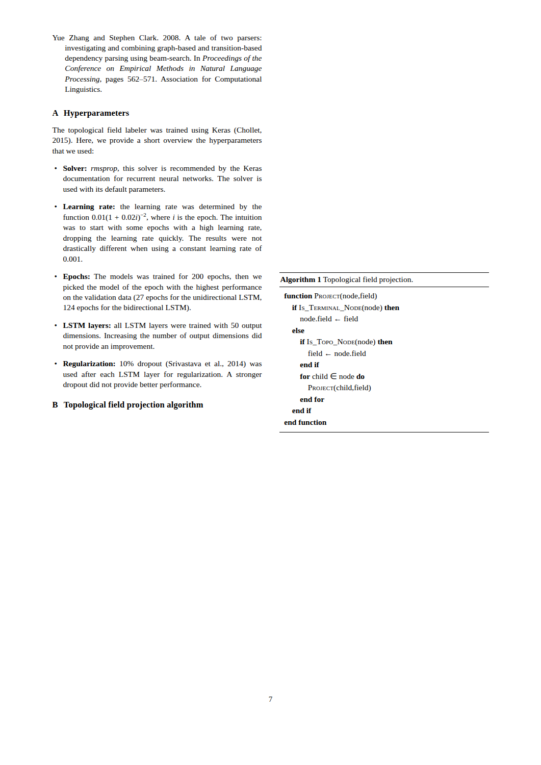Yue Zhang and Stephen Clark. 2008. A tale of two parsers: investigating and combining graph-based and transition-based dependency parsing using beam-search. In Proceedings of the Conference on Empirical Methods in Natural Language Processing, pages 562–571. Association for Computational Linguistics.
AHyperparameters
The topological field labeler was trained using Keras (Chollet, 2015). Here, we provide a short overview the hyperparameters that we used:
Solver: rmsprop, this solver is recommended by the Keras documentation for recurrent neural networks. The solver is used with its default parameters.
Learning rate: the learning rate was determined by the function 0.01(1 + 0.02i)−2, where i is the epoch. The intuition was to start with some epochs with a high learning rate, dropping the learning rate quickly. The results were not drastically different when using a constant learning rate of 0.001.
Epochs: The models was trained for 200 epochs, then we picked the model of the epoch with the highest performance on the validation data (27 epochs for the unidirectional LSTM, 124 epochs for the bidirectional LSTM).
LSTM layers: all LSTM layers were trained with 50 output dimensions. Increasing the number of output dimensions did not provide an improvement.
Regularization: 10% dropout (Srivastava et al., 2014) was used after each LSTM layer for regularization. A stronger dropout did not provide better performance.
BTopological field projection algorithm
Algorithm 1 Topological field projection.
function Project(node,field)
if Is_Terminal_Node(node) then
node.field ← field
else
if Is_Topo_Node(node) then
field ← node.field
end if
for child ∈ node do
Project(child,field)
end for
end if
end function
7